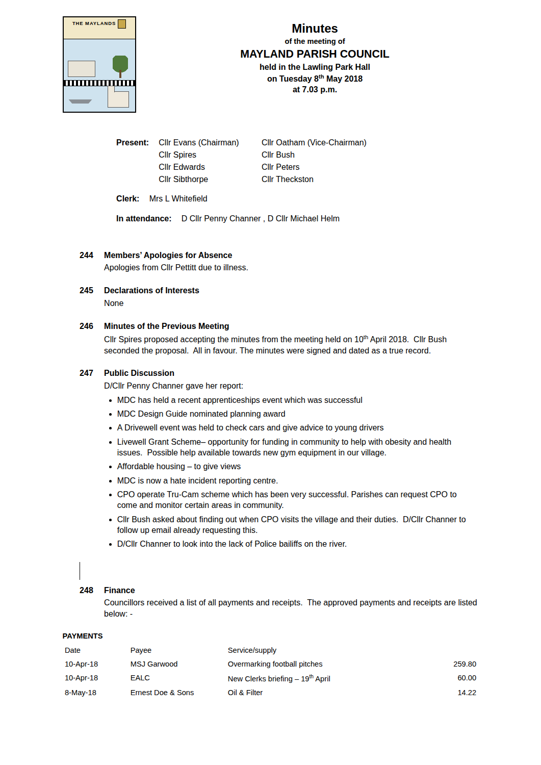THE MAYLANDS
Minutes
of the meeting of
MAYLAND PARISH COUNCIL
held in the Lawling Park Hall
on Tuesday 8th May 2018
at 7.03 p.m.
| Present: | Cllr Evans (Chairman) | Cllr Oatham (Vice-Chairman) |
| | Cllr Spires | Cllr Bush |
| | Cllr Edwards | Cllr Peters |
| | Cllr Sibthorpe | Cllr Theckston |
| Clerk: | Mrs L Whitefield |
| In attendance: | D Cllr Penny Channer , D Cllr Michael Helm |
244
Members’ Apologies for Absence
Apologies from Cllr Pettitt due to illness.
245
Declarations of Interests
None
246
Minutes of the Previous Meeting
Cllr Spires proposed accepting the minutes from the meeting held on 10th April 2018. Cllr Bush seconded the proposal. All in favour. The minutes were signed and dated as a true record.
247
Public Discussion
D/Cllr Penny Channer gave her report:
MDC has held a recent apprenticeships event which was successful
MDC Design Guide nominated planning award
A Drivewell event was held to check cars and give advice to young drivers
Livewell Grant Scheme– opportunity for funding in community to help with obesity and health issues. Possible help available towards new gym equipment in our village.
Affordable housing – to give views
MDC is now a hate incident reporting centre.
CPO operate Tru-Cam scheme which has been very successful. Parishes can request CPO to come and monitor certain areas in community.
Cllr Bush asked about finding out when CPO visits the village and their duties. D/Cllr Channer to follow up email already requesting this.
D/Cllr Channer to look into the lack of Police bailiffs on the river.
248
Finance
Councillors received a list of all payments and receipts. The approved payments and receipts are listed below: -
PAYMENTS
| Date | Payee | Service/supply | |
| --- | --- | --- | --- |
| 10-Apr-18 | MSJ Garwood | Overmarking football pitches | 259.80 |
| 10-Apr-18 | EALC | New Clerks briefing – 19 th April | 60.00 |
| 8-May-18 | Ernest Doe & Sons | Oil & Filter | 14.22 |